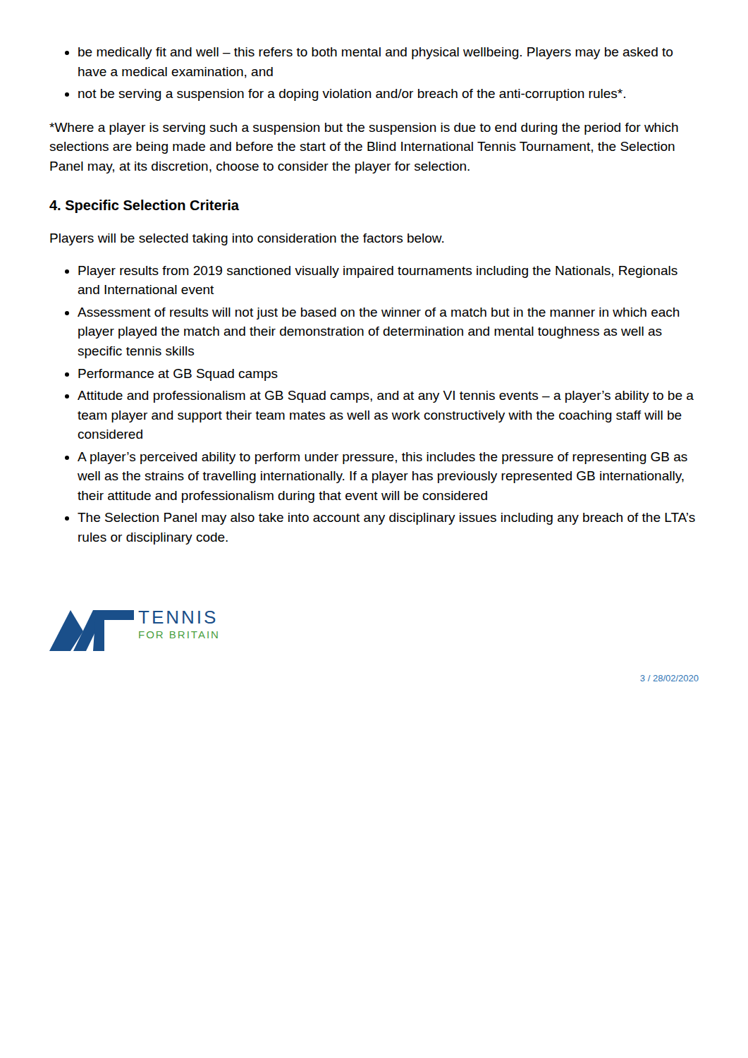be medically fit and well – this refers to both mental and physical wellbeing. Players may be asked to have a medical examination, and
not be serving a suspension for a doping violation and/or breach of the anti-corruption rules*.
*Where a player is serving such a suspension but the suspension is due to end during the period for which selections are being made and before the start of the Blind International Tennis Tournament, the Selection Panel may, at its discretion, choose to consider the player for selection.
4. Specific Selection Criteria
Players will be selected taking into consideration the factors below.
Player results from 2019 sanctioned visually impaired tournaments including the Nationals, Regionals and International event
Assessment of results will not just be based on the winner of a match but in the manner in which each player played the match and their demonstration of determination and mental toughness as well as specific tennis skills
Performance at GB Squad camps
Attitude and professionalism at GB Squad camps, and at any VI tennis events – a player’s ability to be a team player and support their team mates as well as work constructively with the coaching staff will be considered
A player’s perceived ability to perform under pressure, this includes the pressure of representing GB as well as the strains of travelling internationally. If a player has previously represented GB internationally, their attitude and professionalism during that event will be considered
The Selection Panel may also take into account any disciplinary issues including any breach of the LTA’s rules or disciplinary code.
TENNIS
FOR BRITAIN
3 / 28/02/2020